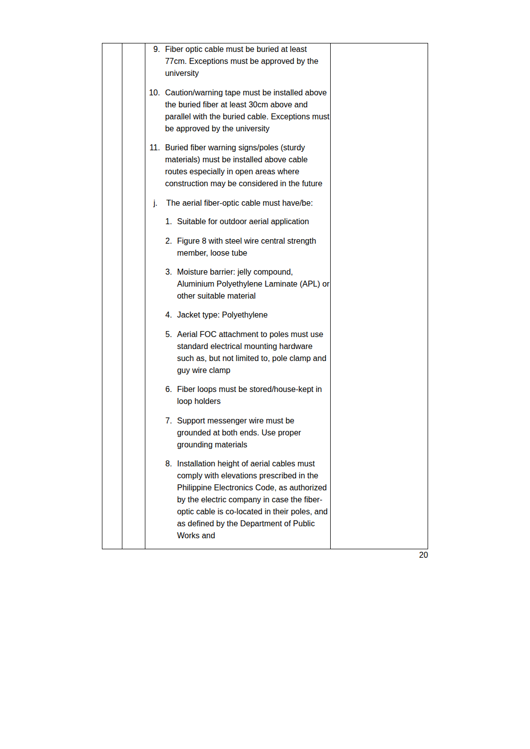| | | Fiber optic cable must be buried at least 77cm. Exceptions must be approved by the university Caution/warning tape must be installed above the buried fiber at least 30cm above and parallel with the buried cable. Exceptions must be approved by the university Buried fiber warning signs/poles (sturdy materials) must be installed above cable routes especially in open areas where construction may be considered in the future j. The aerial fiber-optic cable must have/be: Suitable for outdoor aerial application Figure 8 with steel wire central strength member, loose tube Moisture barrier: jelly compound, Aluminium Polyethylene Laminate (APL) or other suitable material Jacket type: Polyethylene Aerial FOC attachment to poles must use standard electrical mounting hardware such as, but not limited to, pole clamp and guy wire clamp Fiber loops must be stored/house-kept in loop holders Support messenger wire must be grounded at both ends. Use proper grounding materials Installation height of aerial cables must comply with elevations prescribed in the Philippine Electronics Code, as authorized by the electric company in case the fiber-optic cable is co-located in their poles, and as defined by the Department of Public Works and | |
20